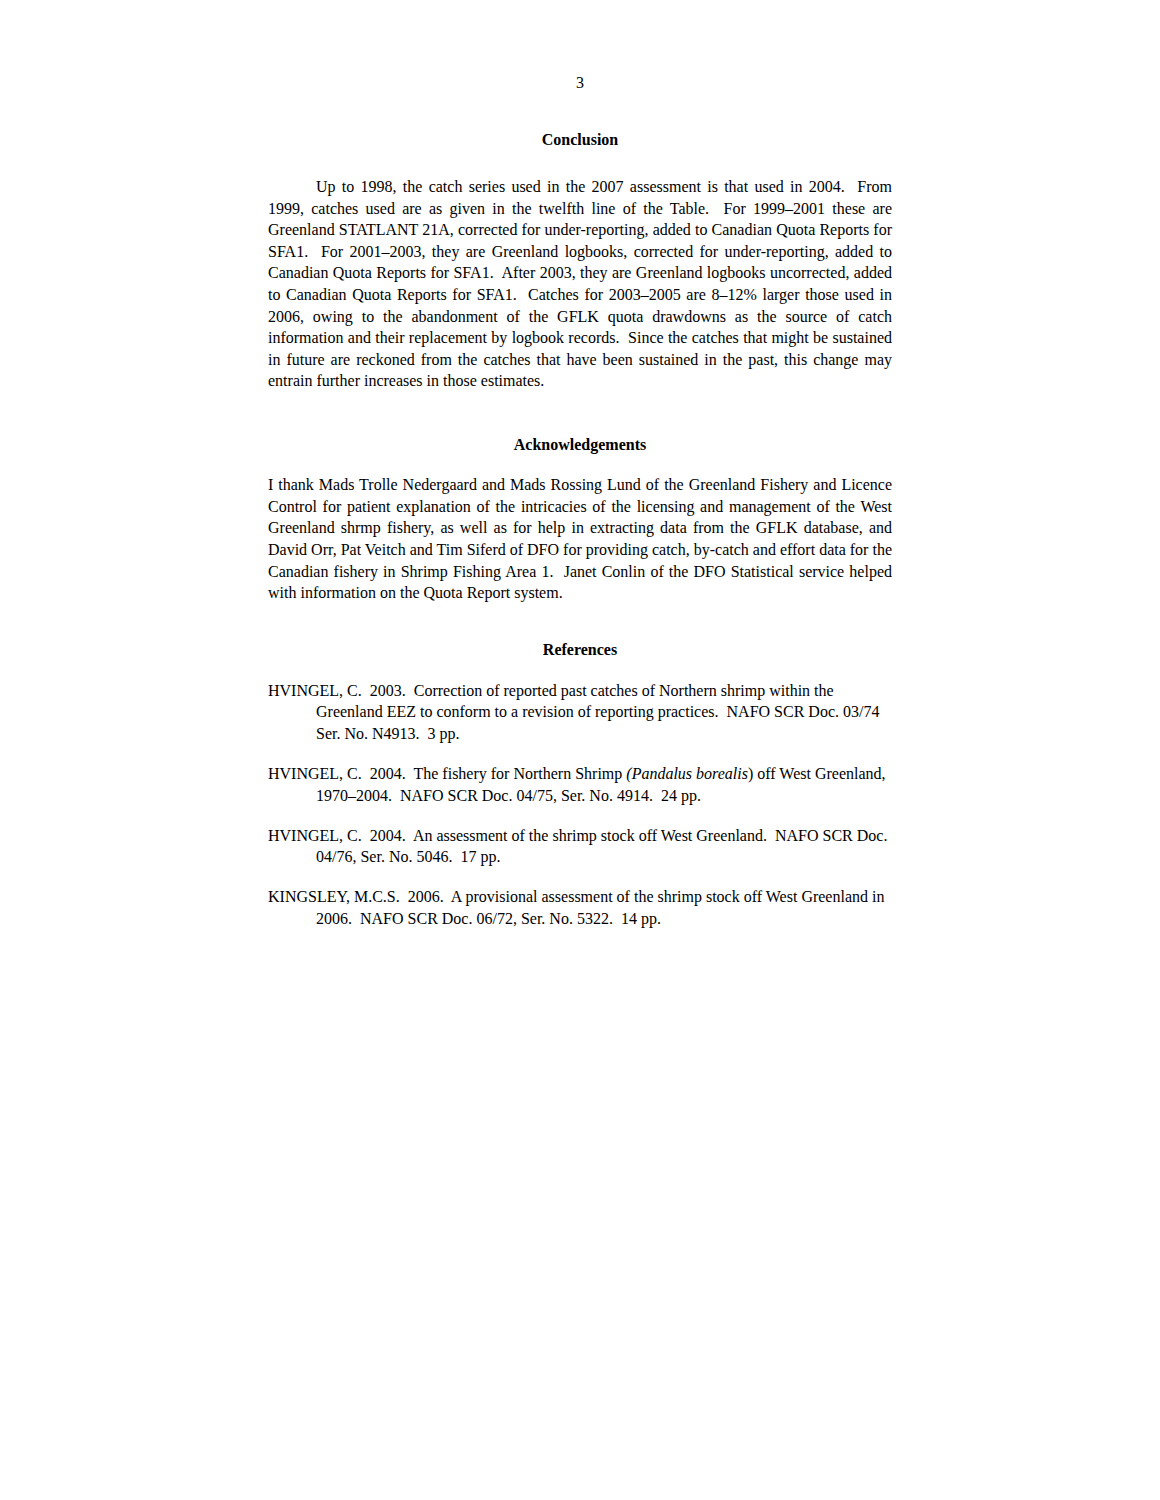3
Conclusion
Up to 1998, the catch series used in the 2007 assessment is that used in 2004. From 1999, catches used are as given in the twelfth line of the Table. For 1999–2001 these are Greenland STATLANT 21A, corrected for under-reporting, added to Canadian Quota Reports for SFA1. For 2001–2003, they are Greenland logbooks, corrected for under-reporting, added to Canadian Quota Reports for SFA1. After 2003, they are Greenland logbooks uncorrected, added to Canadian Quota Reports for SFA1. Catches for 2003–2005 are 8–12% larger those used in 2006, owing to the abandonment of the GFLK quota drawdowns as the source of catch information and their replacement by logbook records. Since the catches that might be sustained in future are reckoned from the catches that have been sustained in the past, this change may entrain further increases in those estimates.
Acknowledgements
I thank Mads Trolle Nedergaard and Mads Rossing Lund of the Greenland Fishery and Licence Control for patient explanation of the intricacies of the licensing and management of the West Greenland shrmp fishery, as well as for help in extracting data from the GFLK database, and David Orr, Pat Veitch and Tim Siferd of DFO for providing catch, by-catch and effort data for the Canadian fishery in Shrimp Fishing Area 1. Janet Conlin of the DFO Statistical service helped with information on the Quota Report system.
References
HVINGEL, C. 2003. Correction of reported past catches of Northern shrimp within the Greenland EEZ to conform to a revision of reporting practices. NAFO SCR Doc. 03/74 Ser. No. N4913. 3 pp.
HVINGEL, C. 2004. The fishery for Northern Shrimp (Pandalus borealis) off West Greenland, 1970–2004. NAFO SCR Doc. 04/75, Ser. No. 4914. 24 pp.
HVINGEL, C. 2004. An assessment of the shrimp stock off West Greenland. NAFO SCR Doc. 04/76, Ser. No. 5046. 17 pp.
KINGSLEY, M.C.S. 2006. A provisional assessment of the shrimp stock off West Greenland in 2006. NAFO SCR Doc. 06/72, Ser. No. 5322. 14 pp.